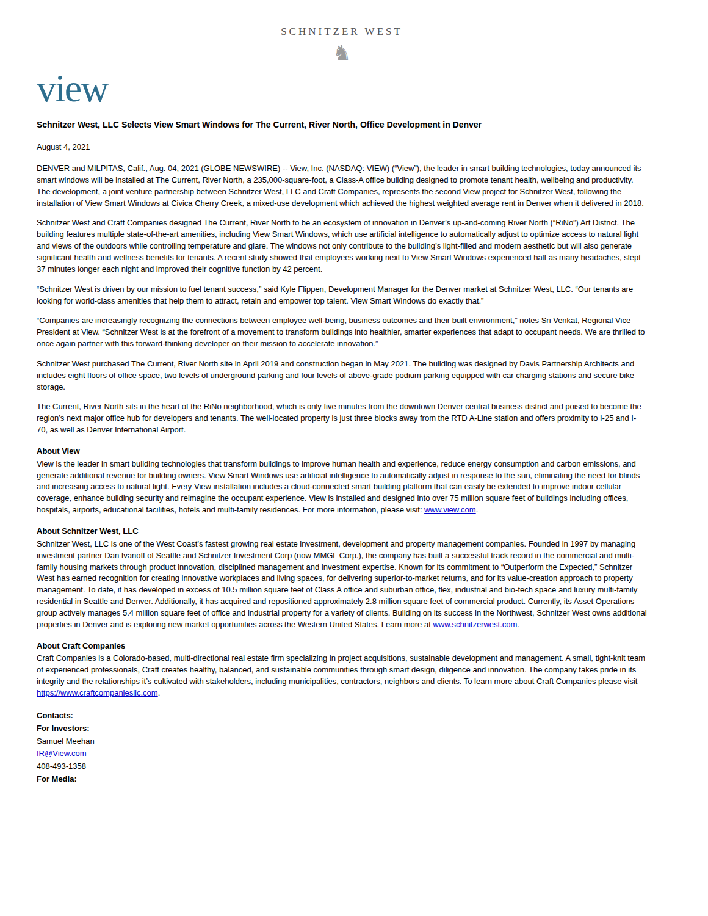SCHNITZER WEST
♞
view
Schnitzer West, LLC Selects View Smart Windows for The Current, River North, Office Development in Denver
August 4, 2021
DENVER and MILPITAS, Calif., Aug. 04, 2021 (GLOBE NEWSWIRE) -- View, Inc. (NASDAQ: VIEW) (“View”), the leader in smart building technologies, today announced its smart windows will be installed at The Current, River North, a 235,000-square-foot, a Class-A office building designed to promote tenant health, wellbeing and productivity. The development, a joint venture partnership between Schnitzer West, LLC and Craft Companies, represents the second View project for Schnitzer West, following the installation of View Smart Windows at Civica Cherry Creek, a mixed-use development which achieved the highest weighted average rent in Denver when it delivered in 2018.
Schnitzer West and Craft Companies designed The Current, River North to be an ecosystem of innovation in Denver’s up-and-coming River North (“RiNo”) Art District. The building features multiple state-of-the-art amenities, including View Smart Windows, which use artificial intelligence to automatically adjust to optimize access to natural light and views of the outdoors while controlling temperature and glare. The windows not only contribute to the building’s light-filled and modern aesthetic but will also generate significant health and wellness benefits for tenants. A recent study showed that employees working next to View Smart Windows experienced half as many headaches, slept 37 minutes longer each night and improved their cognitive function by 42 percent.
“Schnitzer West is driven by our mission to fuel tenant success,” said Kyle Flippen, Development Manager for the Denver market at Schnitzer West, LLC. “Our tenants are looking for world-class amenities that help them to attract, retain and empower top talent. View Smart Windows do exactly that.”
“Companies are increasingly recognizing the connections between employee well-being, business outcomes and their built environment,” notes Sri Venkat, Regional Vice President at View. “Schnitzer West is at the forefront of a movement to transform buildings into healthier, smarter experiences that adapt to occupant needs. We are thrilled to once again partner with this forward-thinking developer on their mission to accelerate innovation.”
Schnitzer West purchased The Current, River North site in April 2019 and construction began in May 2021. The building was designed by Davis Partnership Architects and includes eight floors of office space, two levels of underground parking and four levels of above-grade podium parking equipped with car charging stations and secure bike storage.
The Current, River North sits in the heart of the RiNo neighborhood, which is only five minutes from the downtown Denver central business district and poised to become the region’s next major office hub for developers and tenants. The well-located property is just three blocks away from the RTD A-Line station and offers proximity to I-25 and I-70, as well as Denver International Airport.
About View
View is the leader in smart building technologies that transform buildings to improve human health and experience, reduce energy consumption and carbon emissions, and generate additional revenue for building owners. View Smart Windows use artificial intelligence to automatically adjust in response to the sun, eliminating the need for blinds and increasing access to natural light. Every View installation includes a cloud-connected smart building platform that can easily be extended to improve indoor cellular coverage, enhance building security and reimagine the occupant experience. View is installed and designed into over 75 million square feet of buildings including offices, hospitals, airports, educational facilities, hotels and multi-family residences. For more information, please visit: www.view.com.
About Schnitzer West, LLC
Schnitzer West, LLC is one of the West Coast’s fastest growing real estate investment, development and property management companies. Founded in 1997 by managing investment partner Dan Ivanoff of Seattle and Schnitzer Investment Corp (now MMGL Corp.), the company has built a successful track record in the commercial and multi-family housing markets through product innovation, disciplined management and investment expertise. Known for its commitment to “Outperform the Expected,” Schnitzer West has earned recognition for creating innovative workplaces and living spaces, for delivering superior-to-market returns, and for its value-creation approach to property management. To date, it has developed in excess of 10.5 million square feet of Class A office and suburban office, flex, industrial and bio-tech space and luxury multi-family residential in Seattle and Denver. Additionally, it has acquired and repositioned approximately 2.8 million square feet of commercial product. Currently, its Asset Operations group actively manages 5.4 million square feet of office and industrial property for a variety of clients. Building on its success in the Northwest, Schnitzer West owns additional properties in Denver and is exploring new market opportunities across the Western United States. Learn more at www.schnitzerwest.com.
About Craft Companies
Craft Companies is a Colorado-based, multi-directional real estate firm specializing in project acquisitions, sustainable development and management. A small, tight-knit team of experienced professionals, Craft creates healthy, balanced, and sustainable communities through smart design, diligence and innovation. The company takes pride in its integrity and the relationships it’s cultivated with stakeholders, including municipalities, contractors, neighbors and clients. To learn more about Craft Companies please visit https://www.craftcompaniesllc.com.
Contacts:
For Investors:
Samuel Meehan
IR@View.com
408-493-1358
For Media: